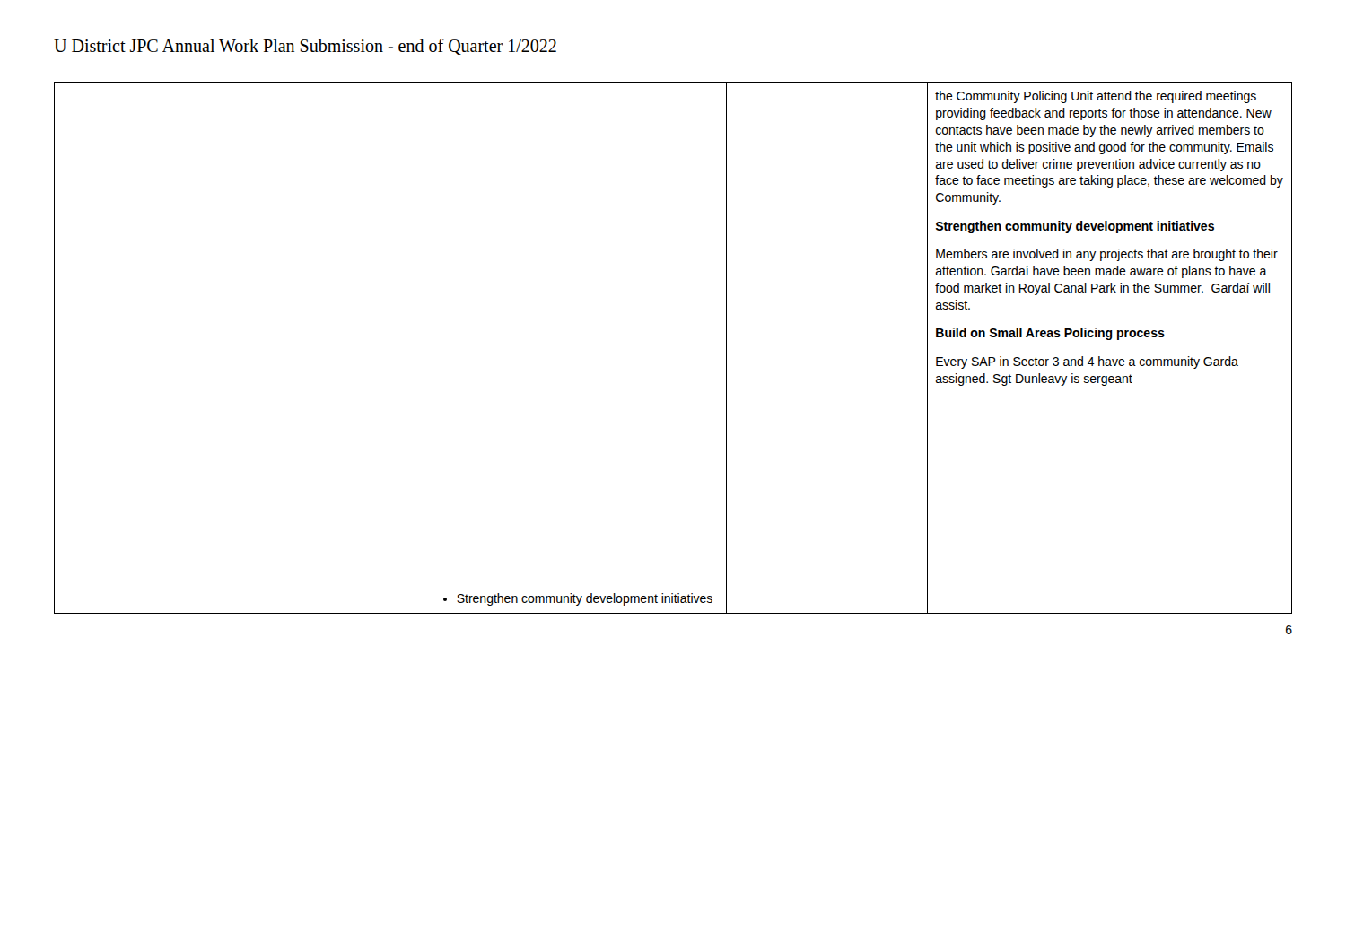U District JPC Annual Work Plan Submission - end of Quarter 1/2022
| | | Strengthen community development initiatives | | the Community Policing Unit attend the required meetings providing feedback and reports for those in attendance. New contacts have been made by the newly arrived members to the unit which is positive and good for the community. Emails are used to deliver crime prevention advice currently as no face to face meetings are taking place, these are welcomed by Community. Strengthen community development initiatives Members are involved in any projects that are brought to their attention. Gardaí have been made aware of plans to have a food market in Royal Canal Park in the Summer. Gardaí will assist. Build on Small Areas Policing process Every SAP in Sector 3 and 4 have a community Garda assigned. Sgt Dunleavy is sergeant |
6